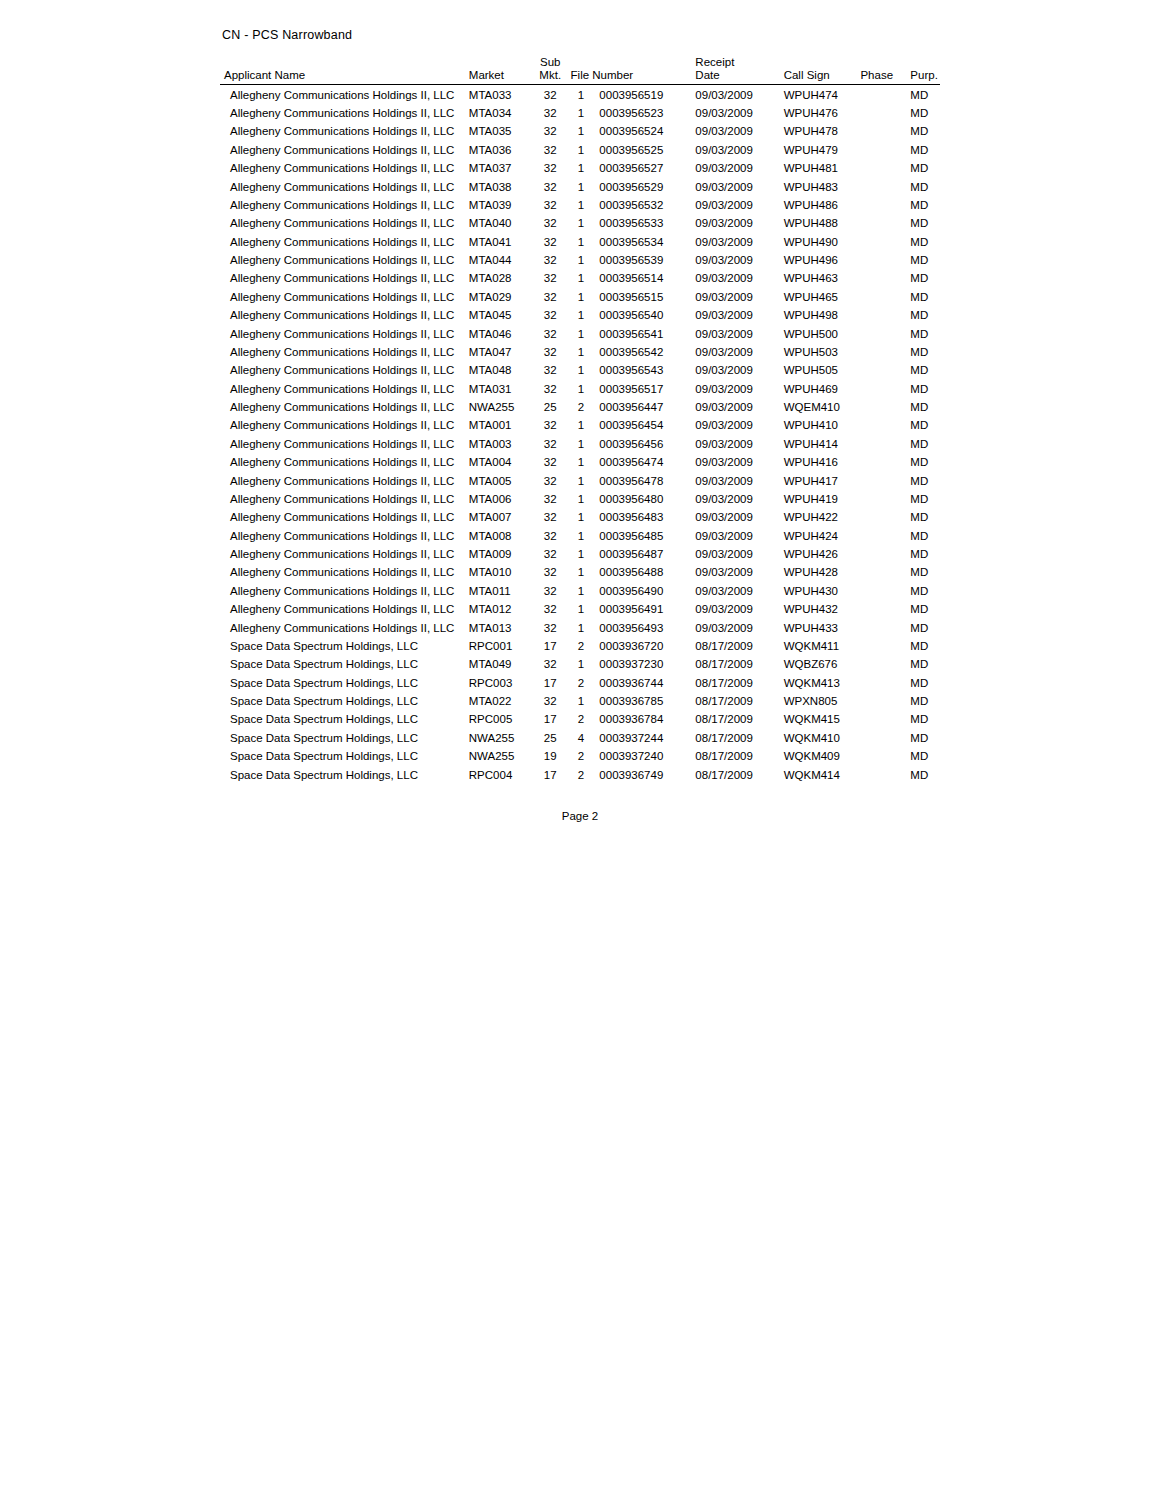CN - PCS Narrowband
| | | Sub | | | Receipt | | | |
| --- | --- | --- | --- | --- | --- | --- | --- | --- |
| Applicant Name | Market | Mkt. | File Number | Date | Call Sign | Phase | Purp. |
| Allegheny Communications Holdings II, LLC | MTA033 | 32 | 1 | 0003956519 | 09/03/2009 | WPUH474 | | MD |
| Allegheny Communications Holdings II, LLC | MTA034 | 32 | 1 | 0003956523 | 09/03/2009 | WPUH476 | | MD |
| Allegheny Communications Holdings II, LLC | MTA035 | 32 | 1 | 0003956524 | 09/03/2009 | WPUH478 | | MD |
| Allegheny Communications Holdings II, LLC | MTA036 | 32 | 1 | 0003956525 | 09/03/2009 | WPUH479 | | MD |
| Allegheny Communications Holdings II, LLC | MTA037 | 32 | 1 | 0003956527 | 09/03/2009 | WPUH481 | | MD |
| Allegheny Communications Holdings II, LLC | MTA038 | 32 | 1 | 0003956529 | 09/03/2009 | WPUH483 | | MD |
| Allegheny Communications Holdings II, LLC | MTA039 | 32 | 1 | 0003956532 | 09/03/2009 | WPUH486 | | MD |
| Allegheny Communications Holdings II, LLC | MTA040 | 32 | 1 | 0003956533 | 09/03/2009 | WPUH488 | | MD |
| Allegheny Communications Holdings II, LLC | MTA041 | 32 | 1 | 0003956534 | 09/03/2009 | WPUH490 | | MD |
| Allegheny Communications Holdings II, LLC | MTA044 | 32 | 1 | 0003956539 | 09/03/2009 | WPUH496 | | MD |
| Allegheny Communications Holdings II, LLC | MTA028 | 32 | 1 | 0003956514 | 09/03/2009 | WPUH463 | | MD |
| Allegheny Communications Holdings II, LLC | MTA029 | 32 | 1 | 0003956515 | 09/03/2009 | WPUH465 | | MD |
| Allegheny Communications Holdings II, LLC | MTA045 | 32 | 1 | 0003956540 | 09/03/2009 | WPUH498 | | MD |
| Allegheny Communications Holdings II, LLC | MTA046 | 32 | 1 | 0003956541 | 09/03/2009 | WPUH500 | | MD |
| Allegheny Communications Holdings II, LLC | MTA047 | 32 | 1 | 0003956542 | 09/03/2009 | WPUH503 | | MD |
| Allegheny Communications Holdings II, LLC | MTA048 | 32 | 1 | 0003956543 | 09/03/2009 | WPUH505 | | MD |
| Allegheny Communications Holdings II, LLC | MTA031 | 32 | 1 | 0003956517 | 09/03/2009 | WPUH469 | | MD |
| Allegheny Communications Holdings II, LLC | NWA255 | 25 | 2 | 0003956447 | 09/03/2009 | WQEM410 | | MD |
| Allegheny Communications Holdings II, LLC | MTA001 | 32 | 1 | 0003956454 | 09/03/2009 | WPUH410 | | MD |
| Allegheny Communications Holdings II, LLC | MTA003 | 32 | 1 | 0003956456 | 09/03/2009 | WPUH414 | | MD |
| Allegheny Communications Holdings II, LLC | MTA004 | 32 | 1 | 0003956474 | 09/03/2009 | WPUH416 | | MD |
| Allegheny Communications Holdings II, LLC | MTA005 | 32 | 1 | 0003956478 | 09/03/2009 | WPUH417 | | MD |
| Allegheny Communications Holdings II, LLC | MTA006 | 32 | 1 | 0003956480 | 09/03/2009 | WPUH419 | | MD |
| Allegheny Communications Holdings II, LLC | MTA007 | 32 | 1 | 0003956483 | 09/03/2009 | WPUH422 | | MD |
| Allegheny Communications Holdings II, LLC | MTA008 | 32 | 1 | 0003956485 | 09/03/2009 | WPUH424 | | MD |
| Allegheny Communications Holdings II, LLC | MTA009 | 32 | 1 | 0003956487 | 09/03/2009 | WPUH426 | | MD |
| Allegheny Communications Holdings II, LLC | MTA010 | 32 | 1 | 0003956488 | 09/03/2009 | WPUH428 | | MD |
| Allegheny Communications Holdings II, LLC | MTA011 | 32 | 1 | 0003956490 | 09/03/2009 | WPUH430 | | MD |
| Allegheny Communications Holdings II, LLC | MTA012 | 32 | 1 | 0003956491 | 09/03/2009 | WPUH432 | | MD |
| Allegheny Communications Holdings II, LLC | MTA013 | 32 | 1 | 0003956493 | 09/03/2009 | WPUH433 | | MD |
| Space Data Spectrum Holdings, LLC | RPC001 | 17 | 2 | 0003936720 | 08/17/2009 | WQKM411 | | MD |
| Space Data Spectrum Holdings, LLC | MTA049 | 32 | 1 | 0003937230 | 08/17/2009 | WQBZ676 | | MD |
| Space Data Spectrum Holdings, LLC | RPC003 | 17 | 2 | 0003936744 | 08/17/2009 | WQKM413 | | MD |
| Space Data Spectrum Holdings, LLC | MTA022 | 32 | 1 | 0003936785 | 08/17/2009 | WPXN805 | | MD |
| Space Data Spectrum Holdings, LLC | RPC005 | 17 | 2 | 0003936784 | 08/17/2009 | WQKM415 | | MD |
| Space Data Spectrum Holdings, LLC | NWA255 | 25 | 4 | 0003937244 | 08/17/2009 | WQKM410 | | MD |
| Space Data Spectrum Holdings, LLC | NWA255 | 19 | 2 | 0003937240 | 08/17/2009 | WQKM409 | | MD |
| Space Data Spectrum Holdings, LLC | RPC004 | 17 | 2 | 0003936749 | 08/17/2009 | WQKM414 | | MD |
Page 2